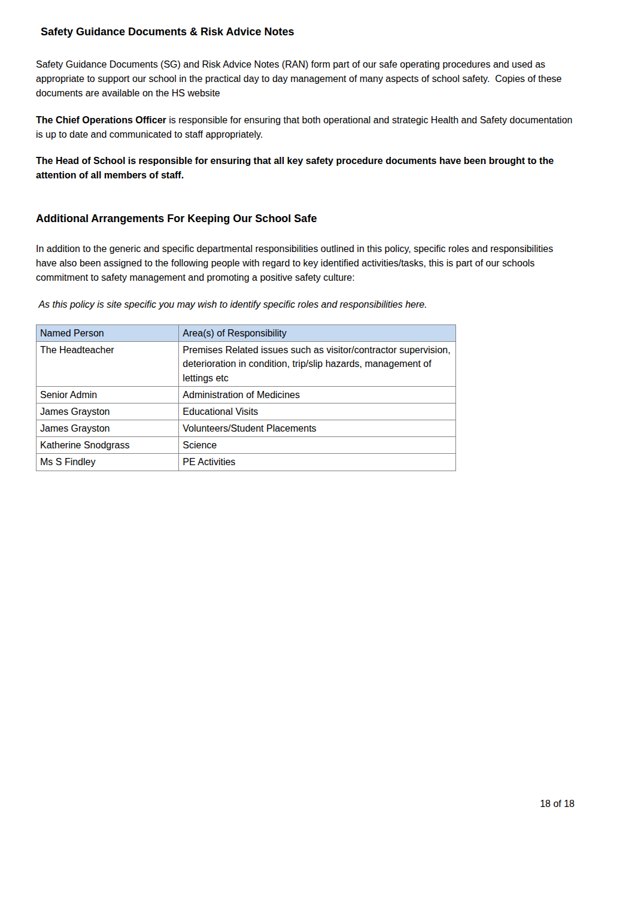Safety Guidance Documents & Risk Advice Notes
Safety Guidance Documents (SG) and Risk Advice Notes (RAN) form part of our safe operating procedures and used as appropriate to support our school in the practical day to day management of many aspects of school safety. Copies of these documents are available on the HS website
The Chief Operations Officer is responsible for ensuring that both operational and strategic Health and Safety documentation is up to date and communicated to staff appropriately.
The Head of School is responsible for ensuring that all key safety procedure documents have been brought to the attention of all members of staff.
Additional Arrangements For Keeping Our School Safe
In addition to the generic and specific departmental responsibilities outlined in this policy, specific roles and responsibilities have also been assigned to the following people with regard to key identified activities/tasks, this is part of our schools commitment to safety management and promoting a positive safety culture:
As this policy is site specific you may wish to identify specific roles and responsibilities here.
| Named Person | Area(s) of Responsibility |
| --- | --- |
| The Headteacher | Premises Related issues such as visitor/contractor supervision, deterioration in condition, trip/slip hazards, management of lettings etc |
| Senior Admin | Administration of Medicines |
| James Grayston | Educational Visits |
| James Grayston | Volunteers/Student Placements |
| Katherine Snodgrass | Science |
| Ms S Findley | PE Activities |
18 of 18